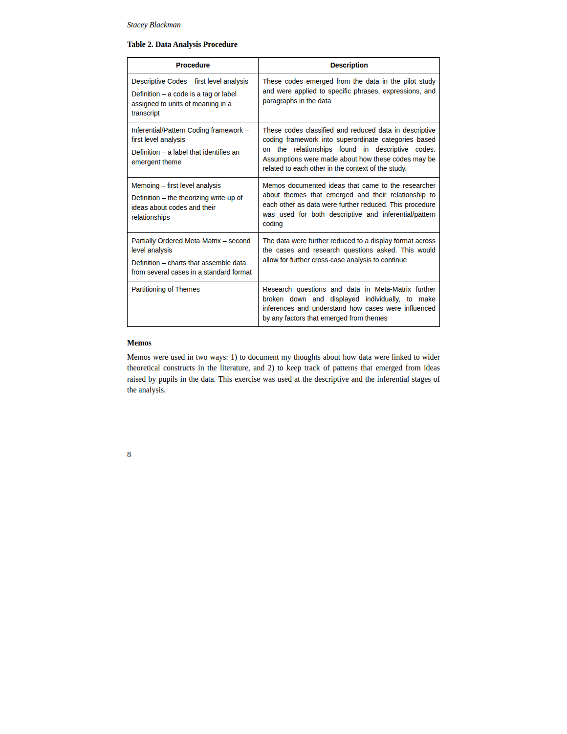Stacey Blackman
Table 2. Data Analysis Procedure
| Procedure | Description |
| --- | --- |
| Descriptive Codes – first level analysis Definition – a code is a tag or label assigned to units of meaning in a transcript | These codes emerged from the data in the pilot study and were applied to specific phrases, expressions, and paragraphs in the data |
| Inferential/Pattern Coding framework – first level analysis Definition – a label that identifies an emergent theme | These codes classified and reduced data in descriptive coding framework into superordinate categories based on the relationships found in descriptive codes. Assumptions were made about how these codes may be related to each other in the context of the study. |
| Memoing – first level analysis Definition – the theorizing write-up of ideas about codes and their relationships | Memos documented ideas that came to the researcher about themes that emerged and their relationship to each other as data were further reduced. This procedure was used for both descriptive and inferential/pattern coding |
| Partially Ordered Meta-Matrix – second level analysis Definition – charts that assemble data from several cases in a standard format | The data were further reduced to a display format across the cases and research questions asked. This would allow for further cross-case analysis to continue |
| Partitioning of Themes | Research questions and data in Meta-Matrix further broken down and displayed individually, to make inferences and understand how cases were influenced by any factors that emerged from themes |
Memos
Memos were used in two ways: 1) to document my thoughts about how data were linked to wider theoretical constructs in the literature, and 2) to keep track of patterns that emerged from ideas raised by pupils in the data. This exercise was used at the descriptive and the inferential stages of the analysis.
8